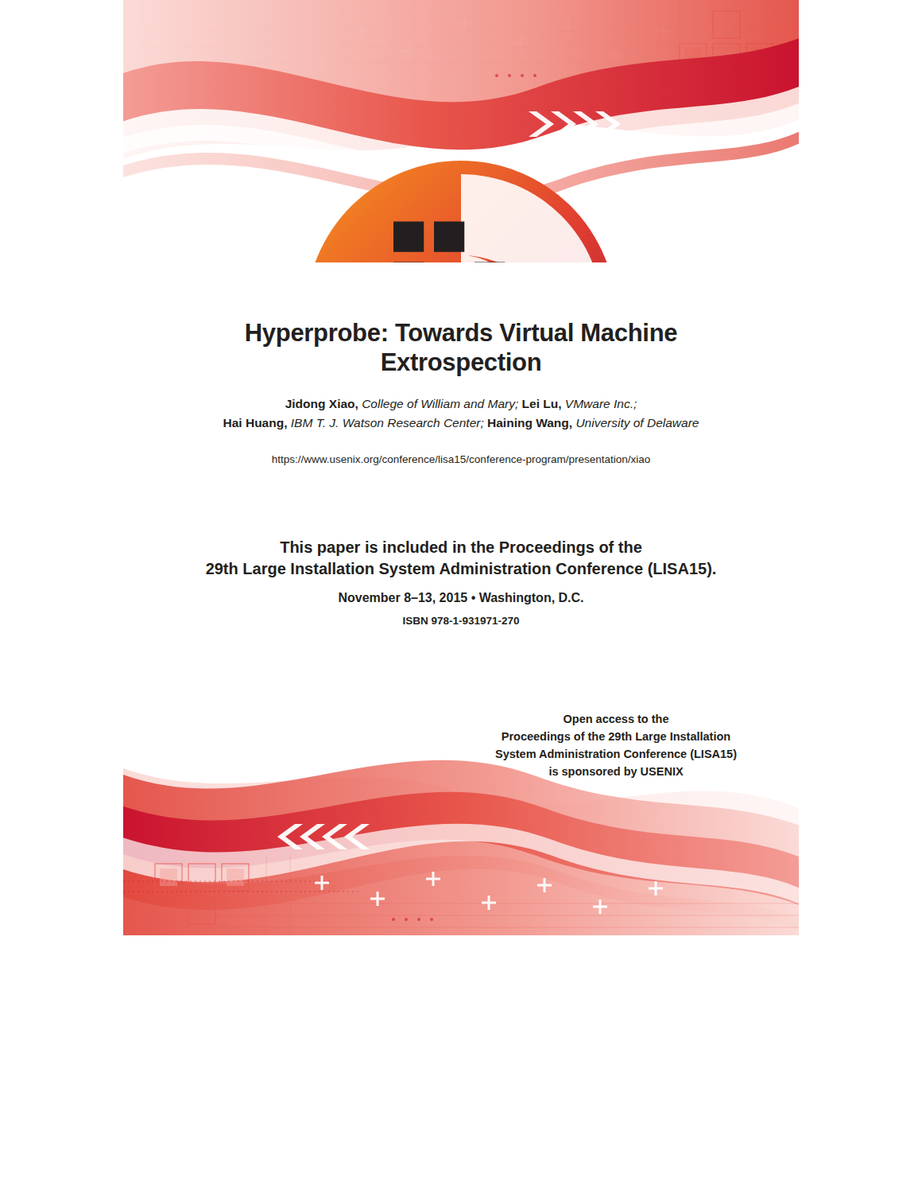usenix
THE ADVANCED
COMPUTING SYSTEMS
ASSOCIATION
Hyperprobe: Towards Virtual Machine
Extrospection
Jidong Xiao, College of William and Mary; Lei Lu, VMware Inc.;
Hai Huang, IBM T. J. Watson Research Center; Haining Wang, University of Delaware
https://www.usenix.org/conference/lisa15/conference-program/presentation/xiao
This paper is included in the Proceedings of the
29th Large Installation System Administration Conference (LISA15).
November 8–13, 2015 • Washington, D.C.
ISBN 978-1-931971-270
Open access to the
Proceedings of the 29th Large Installation
System Administration Conference (LISA15)
is sponsored by USENIX